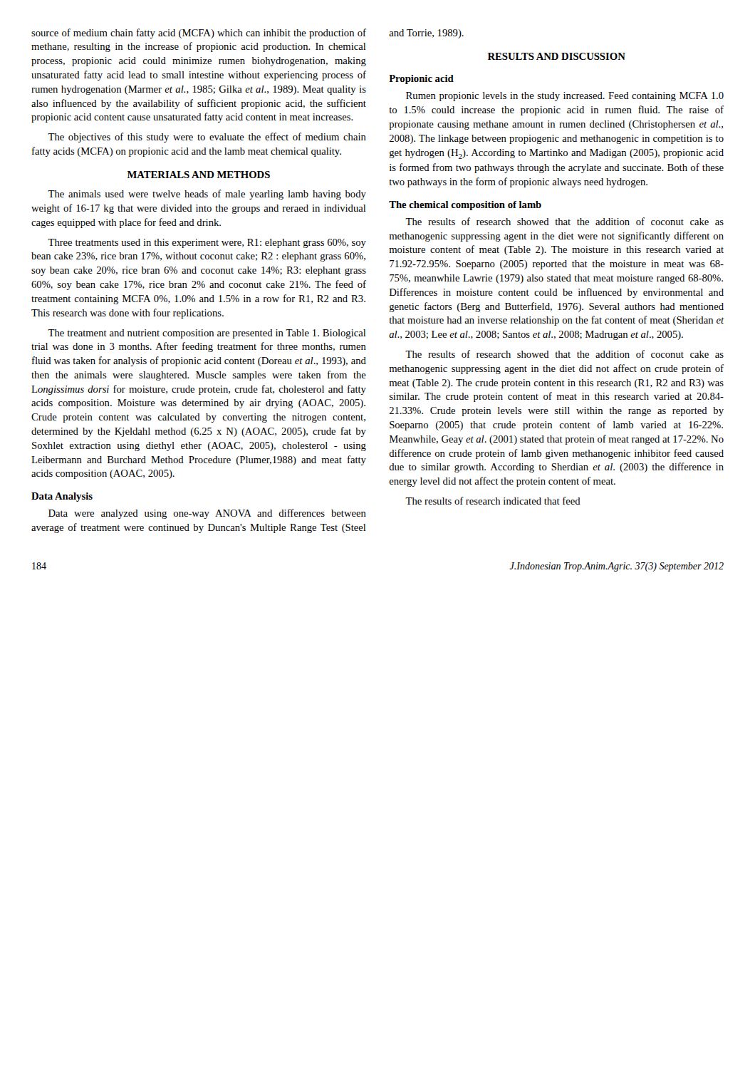source of medium chain fatty acid (MCFA) which can inhibit the production of methane, resulting in the increase of propionic acid production. In chemical process, propionic acid could minimize rumen biohydrogenation, making unsaturated fatty acid lead to small intestine without experiencing process of rumen hydrogenation (Marmer et al., 1985; Gilka et al., 1989). Meat quality is also influenced by the availability of sufficient propionic acid, the sufficient propionic acid content cause unsaturated fatty acid content in meat increases.
The objectives of this study were to evaluate the effect of medium chain fatty acids (MCFA) on propionic acid and the lamb meat chemical quality.
Materials and Methods
The animals used were twelve heads of male yearling lamb having body weight of 16-17 kg that were divided into the groups and reraed in individual cages equipped with place for feed and drink.
Three treatments used in this experiment were, R1: elephant grass 60%, soy bean cake 23%, rice bran 17%, without coconut cake; R2 : elephant grass 60%, soy bean cake 20%, rice bran 6% and coconut cake 14%; R3: elephant grass 60%, soy bean cake 17%, rice bran 2% and coconut cake 21%. The feed of treatment containing MCFA 0%, 1.0% and 1.5% in a row for R1, R2 and R3. This research was done with four replications.
The treatment and nutrient composition are presented in Table 1. Biological trial was done in 3 months. After feeding treatment for three months, rumen fluid was taken for analysis of propionic acid content (Doreau et al., 1993), and then the animals were slaughtered. Muscle samples were taken from the Longissimus dorsi for moisture, crude protein, crude fat, cholesterol and fatty acids composition. Moisture was determined by air drying (AOAC, 2005). Crude protein content was calculated by converting the nitrogen content, determined by the Kjeldahl method (6.25 x N) (AOAC, 2005), crude fat by Soxhlet extraction using diethyl ether (AOAC, 2005), cholesterol - using Leibermann and Burchard Method Procedure (Plumer,1988) and meat fatty acids composition (AOAC, 2005).
Data Analysis
Data were analyzed using one-way ANOVA and differences between average of treatment were continued by Duncan's Multiple Range Test (Steel and Torrie, 1989).
Results and Discussion
Propionic acid
Rumen propionic levels in the study increased. Feed containing MCFA 1.0 to 1.5% could increase the propionic acid in rumen fluid. The raise of propionate causing methane amount in rumen declined (Christophersen et al., 2008). The linkage between propiogenic and methanogenic in competition is to get hydrogen (H2). According to Martinko and Madigan (2005), propionic acid is formed from two pathways through the acrylate and succinate. Both of these two pathways in the form of propionic always need hydrogen.
The chemical composition of lamb
The results of research showed that the addition of coconut cake as methanogenic suppressing agent in the diet were not significantly different on moisture content of meat (Table 2). The moisture in this research varied at 71.92-72.95%. Soeparno (2005) reported that the moisture in meat was 68-75%, meanwhile Lawrie (1979) also stated that meat moisture ranged 68-80%. Differences in moisture content could be influenced by environmental and genetic factors (Berg and Butterfield, 1976). Several authors had mentioned that moisture had an inverse relationship on the fat content of meat (Sheridan et al., 2003; Lee et al., 2008; Santos et al., 2008; Madrugan et al., 2005).
The results of research showed that the addition of coconut cake as methanogenic suppressing agent in the diet did not affect on crude protein of meat (Table 2). The crude protein content in this research (R1, R2 and R3) was similar. The crude protein content of meat in this research varied at 20.84-21.33%. Crude protein levels were still within the range as reported by Soeparno (2005) that crude protein content of lamb varied at 16-22%. Meanwhile, Geay et al. (2001) stated that protein of meat ranged at 17-22%. No difference on crude protein of lamb given methanogenic inhibitor feed caused due to similar growth. According to Sherdian et al. (2003) the difference in energy level did not affect the protein content of meat.
The results of research indicated that feed
184 J.Indonesian Trop.Anim.Agric. 37(3) September 2012